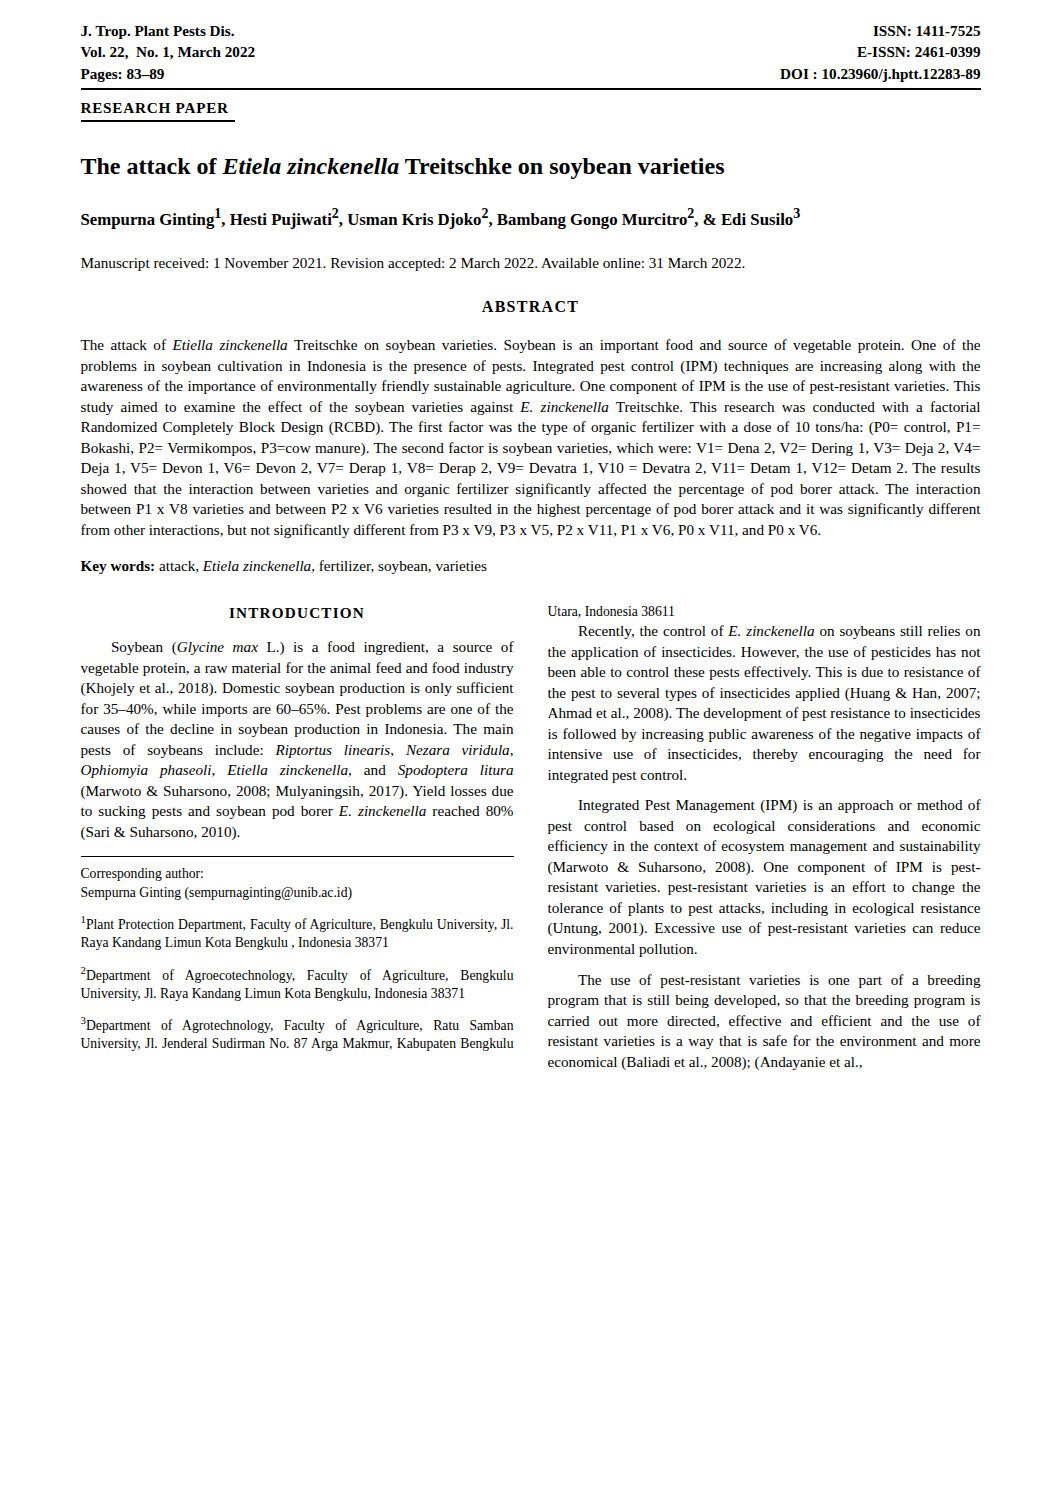J. Trop. Plant Pests Dis.
Vol. 22, No. 1, March 2022
Pages: 83–89
ISSN: 1411-7525
E-ISSN: 2461-0399
DOI : 10.23960/j.hptt.12283-89
RESEARCH PAPER
The attack of Etiela zinckenella Treitschke on soybean varieties
Sempurna Ginting1, Hesti Pujiwati2, Usman Kris Djoko2, Bambang Gongo Murcitro2, & Edi Susilo3
Manuscript received: 1 November 2021. Revision accepted: 2 March 2022. Available online: 31 March 2022.
ABSTRACT
The attack of Etiella zinckenella Treitschke on soybean varieties. Soybean is an important food and source of vegetable protein. One of the problems in soybean cultivation in Indonesia is the presence of pests. Integrated pest control (IPM) techniques are increasing along with the awareness of the importance of environmentally friendly sustainable agriculture. One component of IPM is the use of pest-resistant varieties. This study aimed to examine the effect of the soybean varieties against E. zinckenella Treitschke. This research was conducted with a factorial Randomized Completely Block Design (RCBD). The first factor was the type of organic fertilizer with a dose of 10 tons/ha: (P0= control, P1= Bokashi, P2= Vermikompos, P3=cow manure). The second factor is soybean varieties, which were: V1= Dena 2, V2= Dering 1, V3= Deja 2, V4= Deja 1, V5= Devon 1, V6= Devon 2, V7= Derap 1, V8= Derap 2, V9= Devatra 1, V10 = Devatra 2, V11= Detam 1, V12= Detam 2. The results showed that the interaction between varieties and organic fertilizer significantly affected the percentage of pod borer attack. The interaction between P1 x V8 varieties and between P2 x V6 varieties resulted in the highest percentage of pod borer attack and it was significantly different from other interactions, but not significantly different from P3 x V9, P3 x V5, P2 x V11, P1 x V6, P0 x V11, and P0 x V6.
Key words: attack, Etiela zinckenella, fertilizer, soybean, varieties
INTRODUCTION
Soybean (Glycine max L.) is a food ingredient, a source of vegetable protein, a raw material for the animal feed and food industry (Khojely et al., 2018). Domestic soybean production is only sufficient for 35–40%, while imports are 60–65%. Pest problems are one of the causes of the decline in soybean production in Indonesia. The main pests of soybeans include: Riptortus linearis, Nezara viridula, Ophiomyia phaseoli, Etiella zinckenella, and Spodoptera litura (Marwoto & Suharsono, 2008; Mulyaningsih, 2017). Yield losses due to sucking pests and soybean pod borer E. zinckenella reached 80% (Sari & Suharsono, 2010).
Corresponding author:
Sempurna Ginting (sempurnaginting@unib.ac.id)
1Plant Protection Department, Faculty of Agriculture, Bengkulu University, Jl. Raya Kandang Limun Kota Bengkulu , Indonesia 38371
2Department of Agroecotechnology, Faculty of Agriculture, Bengkulu University, Jl. Raya Kandang Limun Kota Bengkulu, Indonesia 38371
3Department of Agrotechnology, Faculty of Agriculture, Ratu Samban University, Jl. Jenderal Sudirman No. 87 Arga Makmur, Kabupaten Bengkulu Utara, Indonesia 38611
Recently, the control of E. zinckenella on soybeans still relies on the application of insecticides. However, the use of pesticides has not been able to control these pests effectively. This is due to resistance of the pest to several types of insecticides applied (Huang & Han, 2007; Ahmad et al., 2008). The development of pest resistance to insecticides is followed by increasing public awareness of the negative impacts of intensive use of insecticides, thereby encouraging the need for integrated pest control.
Integrated Pest Management (IPM) is an approach or method of pest control based on ecological considerations and economic efficiency in the context of ecosystem management and sustainability (Marwoto & Suharsono, 2008). One component of IPM is pest-resistant varieties. pest-resistant varieties is an effort to change the tolerance of plants to pest attacks, including in ecological resistance (Untung, 2001). Excessive use of pest-resistant varieties can reduce environmental pollution.
The use of pest-resistant varieties is one part of a breeding program that is still being developed, so that the breeding program is carried out more directed, effective and efficient and the use of resistant varieties is a way that is safe for the environment and more economical (Baliadi et al., 2008); (Andayanie et al.,